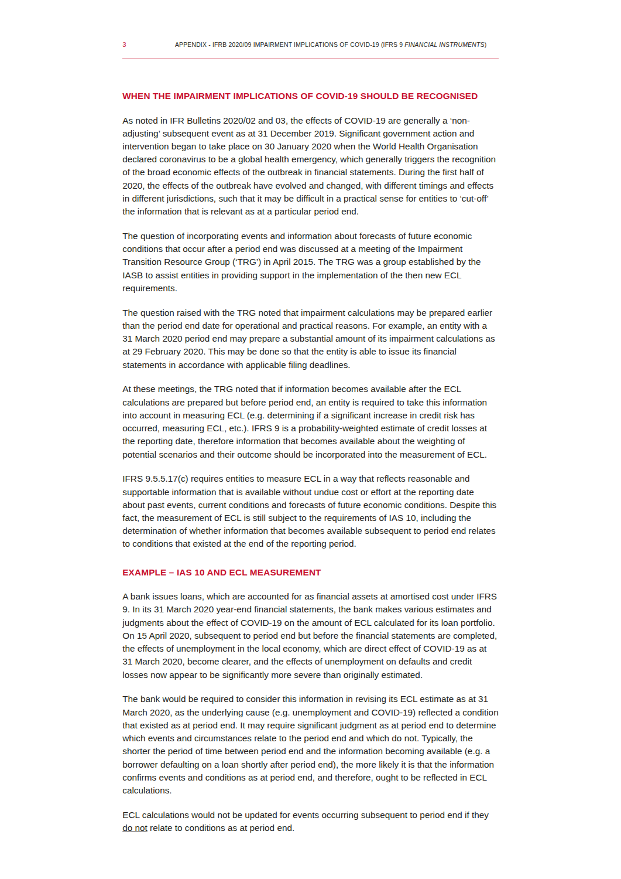3 Appendix - IFRB 2020/09 Impairment Implications of COVID-19 (IFRS 9 Financial Instruments)
When the impairment implications of COVID-19 should be recognised
As noted in IFR Bulletins 2020/02 and 03, the effects of COVID-19 are generally a ‘non-adjusting’ subsequent event as at 31 December 2019. Significant government action and intervention began to take place on 30 January 2020 when the World Health Organisation declared coronavirus to be a global health emergency, which generally triggers the recognition of the broad economic effects of the outbreak in financial statements. During the first half of 2020, the effects of the outbreak have evolved and changed, with different timings and effects in different jurisdictions, such that it may be difficult in a practical sense for entities to ‘cut-off’ the information that is relevant as at a particular period end.
The question of incorporating events and information about forecasts of future economic conditions that occur after a period end was discussed at a meeting of the Impairment Transition Resource Group (‘TRG’) in April 2015. The TRG was a group established by the IASB to assist entities in providing support in the implementation of the then new ECL requirements.
The question raised with the TRG noted that impairment calculations may be prepared earlier than the period end date for operational and practical reasons. For example, an entity with a 31 March 2020 period end may prepare a substantial amount of its impairment calculations as at 29 February 2020. This may be done so that the entity is able to issue its financial statements in accordance with applicable filing deadlines.
At these meetings, the TRG noted that if information becomes available after the ECL calculations are prepared but before period end, an entity is required to take this information into account in measuring ECL (e.g. determining if a significant increase in credit risk has occurred, measuring ECL, etc.). IFRS 9 is a probability-weighted estimate of credit losses at the reporting date, therefore information that becomes available about the weighting of potential scenarios and their outcome should be incorporated into the measurement of ECL.
IFRS 9.5.5.17(c) requires entities to measure ECL in a way that reflects reasonable and supportable information that is available without undue cost or effort at the reporting date about past events, current conditions and forecasts of future economic conditions. Despite this fact, the measurement of ECL is still subject to the requirements of IAS 10, including the determination of whether information that becomes available subsequent to period end relates to conditions that existed at the end of the reporting period.
Example – IAS 10 and ECL measurement
A bank issues loans, which are accounted for as financial assets at amortised cost under IFRS 9. In its 31 March 2020 year-end financial statements, the bank makes various estimates and judgments about the effect of COVID-19 on the amount of ECL calculated for its loan portfolio. On 15 April 2020, subsequent to period end but before the financial statements are completed, the effects of unemployment in the local economy, which are direct effect of COVID-19 as at 31 March 2020, become clearer, and the effects of unemployment on defaults and credit losses now appear to be significantly more severe than originally estimated.
The bank would be required to consider this information in revising its ECL estimate as at 31 March 2020, as the underlying cause (e.g. unemployment and COVID-19) reflected a condition that existed as at period end. It may require significant judgment as at period end to determine which events and circumstances relate to the period end and which do not. Typically, the shorter the period of time between period end and the information becoming available (e.g. a borrower defaulting on a loan shortly after period end), the more likely it is that the information confirms events and conditions as at period end, and therefore, ought to be reflected in ECL calculations.
ECL calculations would not be updated for events occurring subsequent to period end if they do not relate to conditions as at period end.